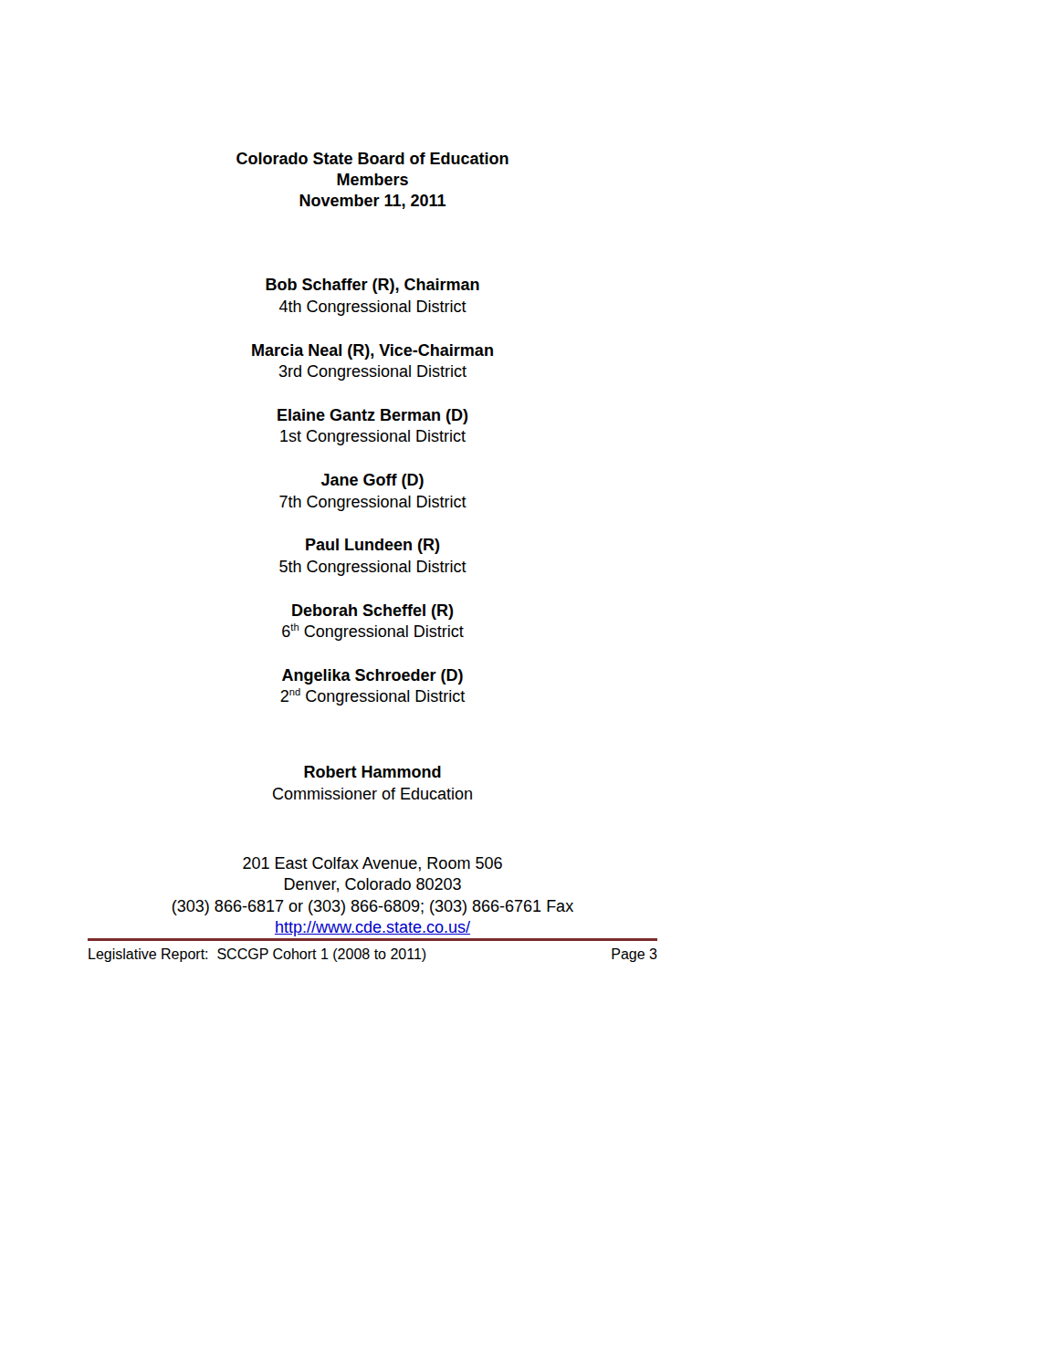Colorado State Board of Education
Members
November 11, 2011
Bob Schaffer (R), Chairman
4th Congressional District
Marcia Neal (R), Vice-Chairman
3rd Congressional District
Elaine Gantz Berman (D)
1st Congressional District
Jane Goff (D)
7th Congressional District
Paul Lundeen (R)
5th Congressional District
Deborah Scheffel (R)
6th Congressional District
Angelika Schroeder (D)
2nd Congressional District
Robert Hammond
Commissioner of Education
201 East Colfax Avenue, Room 506
Denver, Colorado 80203
(303) 866-6817 or (303) 866-6809; (303) 866-6761 Fax
http://www.cde.state.co.us/
Legislative Report: SCCGP Cohort 1 (2008 to 2011) Page 3